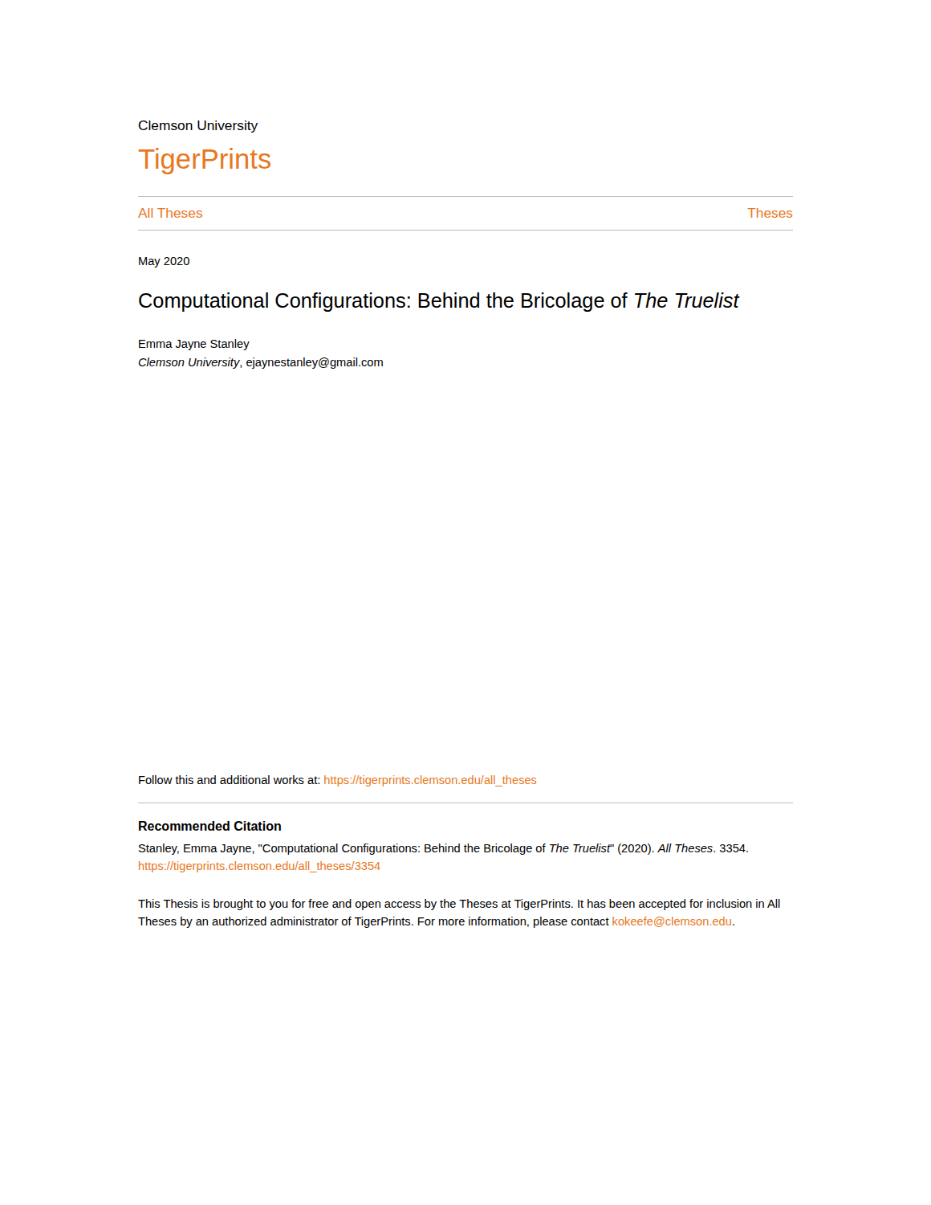Clemson University
TigerPrints
All Theses Theses
May 2020
Computational Configurations: Behind the Bricolage of The Truelist
Emma Jayne Stanley
Clemson University, ejaynestanley@gmail.com
Follow this and additional works at: https://tigerprints.clemson.edu/all_theses
Recommended Citation
Stanley, Emma Jayne, "Computational Configurations: Behind the Bricolage of The Truelist" (2020). All Theses. 3354.
https://tigerprints.clemson.edu/all_theses/3354
This Thesis is brought to you for free and open access by the Theses at TigerPrints. It has been accepted for inclusion in All Theses by an authorized administrator of TigerPrints. For more information, please contact kokeefe@clemson.edu.